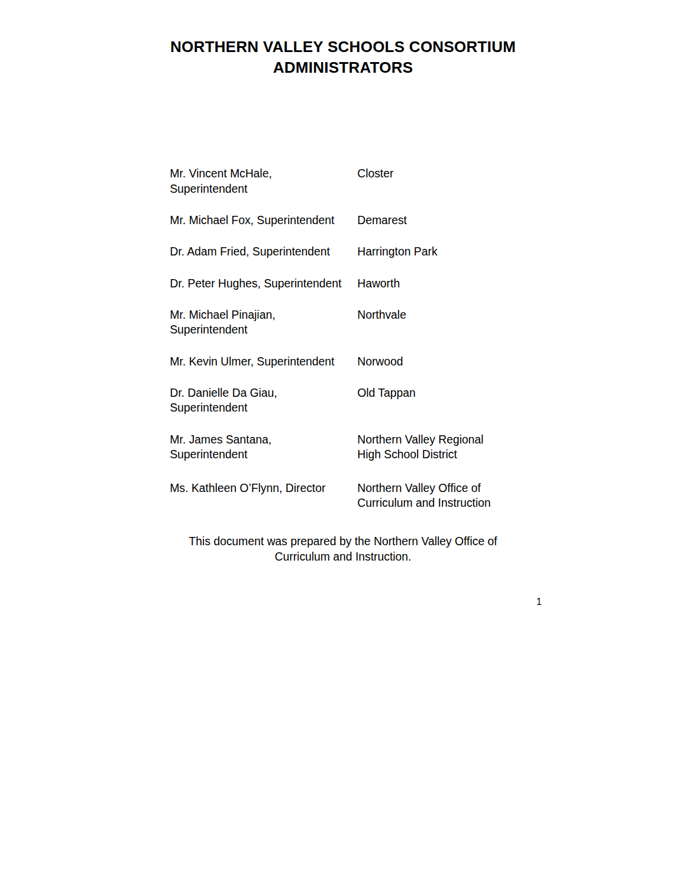NORTHERN VALLEY SCHOOLS CONSORTIUM
ADMINISTRATORS
| Mr. Vincent McHale, Superintendent | Closter |
| Mr. Michael Fox, Superintendent | Demarest |
| Dr. Adam Fried, Superintendent | Harrington Park |
| Dr. Peter Hughes, Superintendent | Haworth |
| Mr. Michael Pinajian, Superintendent | Northvale |
| Mr. Kevin Ulmer, Superintendent | Norwood |
| Dr. Danielle Da Giau, Superintendent | Old Tappan |
| Mr. James Santana, Superintendent | Northern Valley Regional High School District |
| Ms. Kathleen O’Flynn, Director | Northern Valley Office of Curriculum and Instruction |
This document was prepared by the Northern Valley Office of Curriculum and Instruction.
1